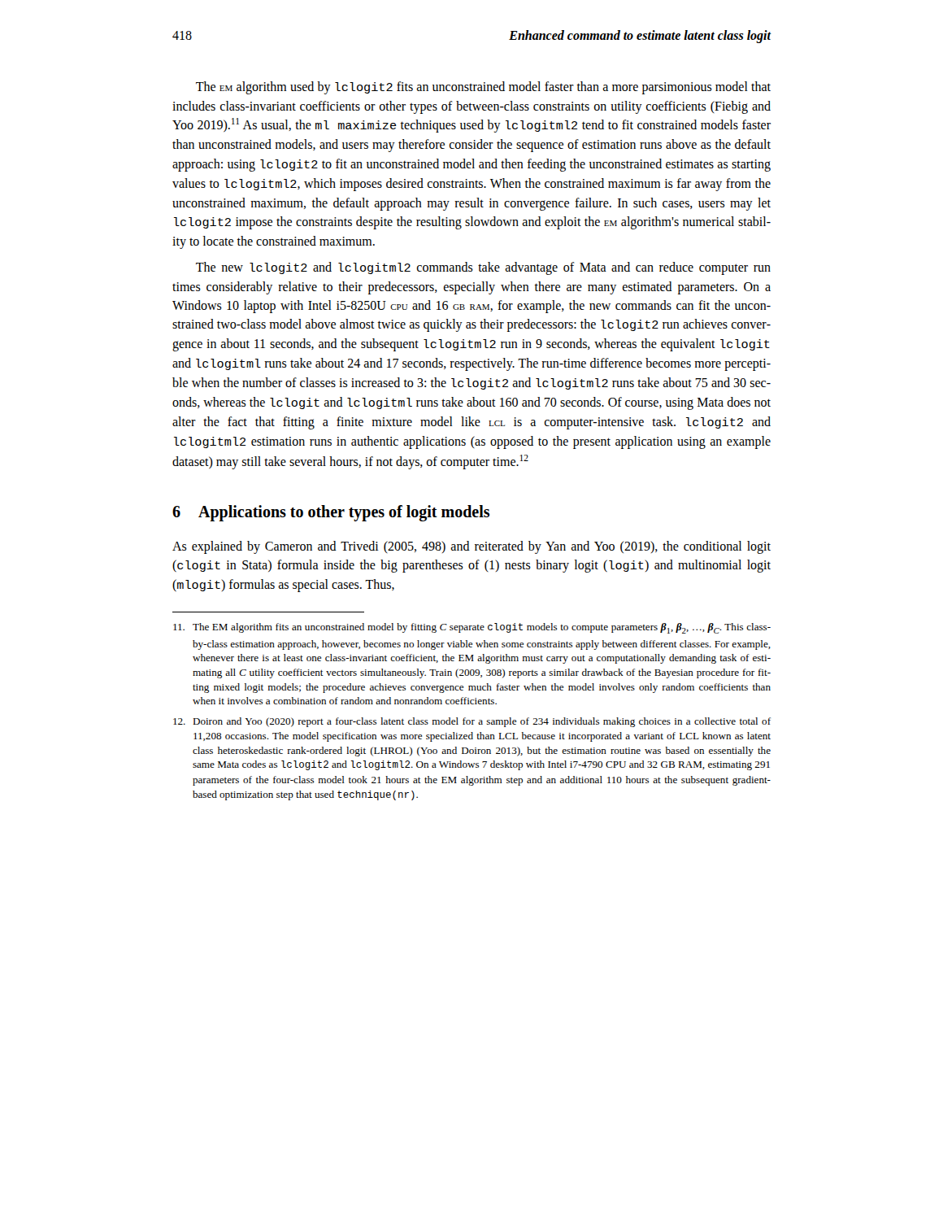418 Enhanced command to estimate latent class logit
The em algorithm used by lclogit2 fits an unconstrained model faster than a more parsimonious model that includes class-invariant coefficients or other types of between-class constraints on utility coefficients (Fiebig and Yoo 2019).11 As usual, the ml maximize techniques used by lclogitml2 tend to fit constrained models faster than unconstrained models, and users may therefore consider the sequence of estimation runs above as the default approach: using lclogit2 to fit an unconstrained model and then feeding the unconstrained estimates as starting values to lclogitml2, which imposes desired constraints. When the constrained maximum is far away from the unconstrained maximum, the default approach may result in convergence failure. In such cases, users may let lclogit2 impose the constraints despite the resulting slowdown and exploit the em algorithm's numerical stability to locate the constrained maximum.
The new lclogit2 and lclogitml2 commands take advantage of Mata and can reduce computer run times considerably relative to their predecessors, especially when there are many estimated parameters. On a Windows 10 laptop with Intel i5-8250U cpu and 16 gb ram, for example, the new commands can fit the unconstrained two-class model above almost twice as quickly as their predecessors: the lclogit2 run achieves convergence in about 11 seconds, and the subsequent lclogitml2 run in 9 seconds, whereas the equivalent lclogit and lclogitml runs take about 24 and 17 seconds, respectively. The run-time difference becomes more perceptible when the number of classes is increased to 3: the lclogit2 and lclogitml2 runs take about 75 and 30 seconds, whereas the lclogit and lclogitml runs take about 160 and 70 seconds. Of course, using Mata does not alter the fact that fitting a finite mixture model like lcl is a computer-intensive task. lclogit2 and lclogitml2 estimation runs in authentic applications (as opposed to the present application using an example dataset) may still take several hours, if not days, of computer time.12
6 Applications to other types of logit models
As explained by Cameron and Trivedi (2005, 498) and reiterated by Yan and Yoo (2019), the conditional logit (clogit in Stata) formula inside the big parentheses of (1) nests binary logit (logit) and multinomial logit (mlogit) formulas as special cases. Thus,
11. The EM algorithm fits an unconstrained model by fitting C separate clogit models to compute parameters β1, β2, …, βC. This class-by-class estimation approach, however, becomes no longer viable when some constraints apply between different classes. For example, whenever there is at least one class-invariant coefficient, the EM algorithm must carry out a computationally demanding task of estimating all C utility coefficient vectors simultaneously. Train (2009, 308) reports a similar drawback of the Bayesian procedure for fitting mixed logit models; the procedure achieves convergence much faster when the model involves only random coefficients than when it involves a combination of random and nonrandom coefficients.
12. Doiron and Yoo (2020) report a four-class latent class model for a sample of 234 individuals making choices in a collective total of 11,208 occasions. The model specification was more specialized than LCL because it incorporated a variant of LCL known as latent class heteroskedastic rank-ordered logit (LHROL) (Yoo and Doiron 2013), but the estimation routine was based on essentially the same Mata codes as lclogit2 and lclogitml2. On a Windows 7 desktop with Intel i7-4790 CPU and 32 GB RAM, estimating 291 parameters of the four-class model took 21 hours at the EM algorithm step and an additional 110 hours at the subsequent gradient-based optimization step that used technique(nr).